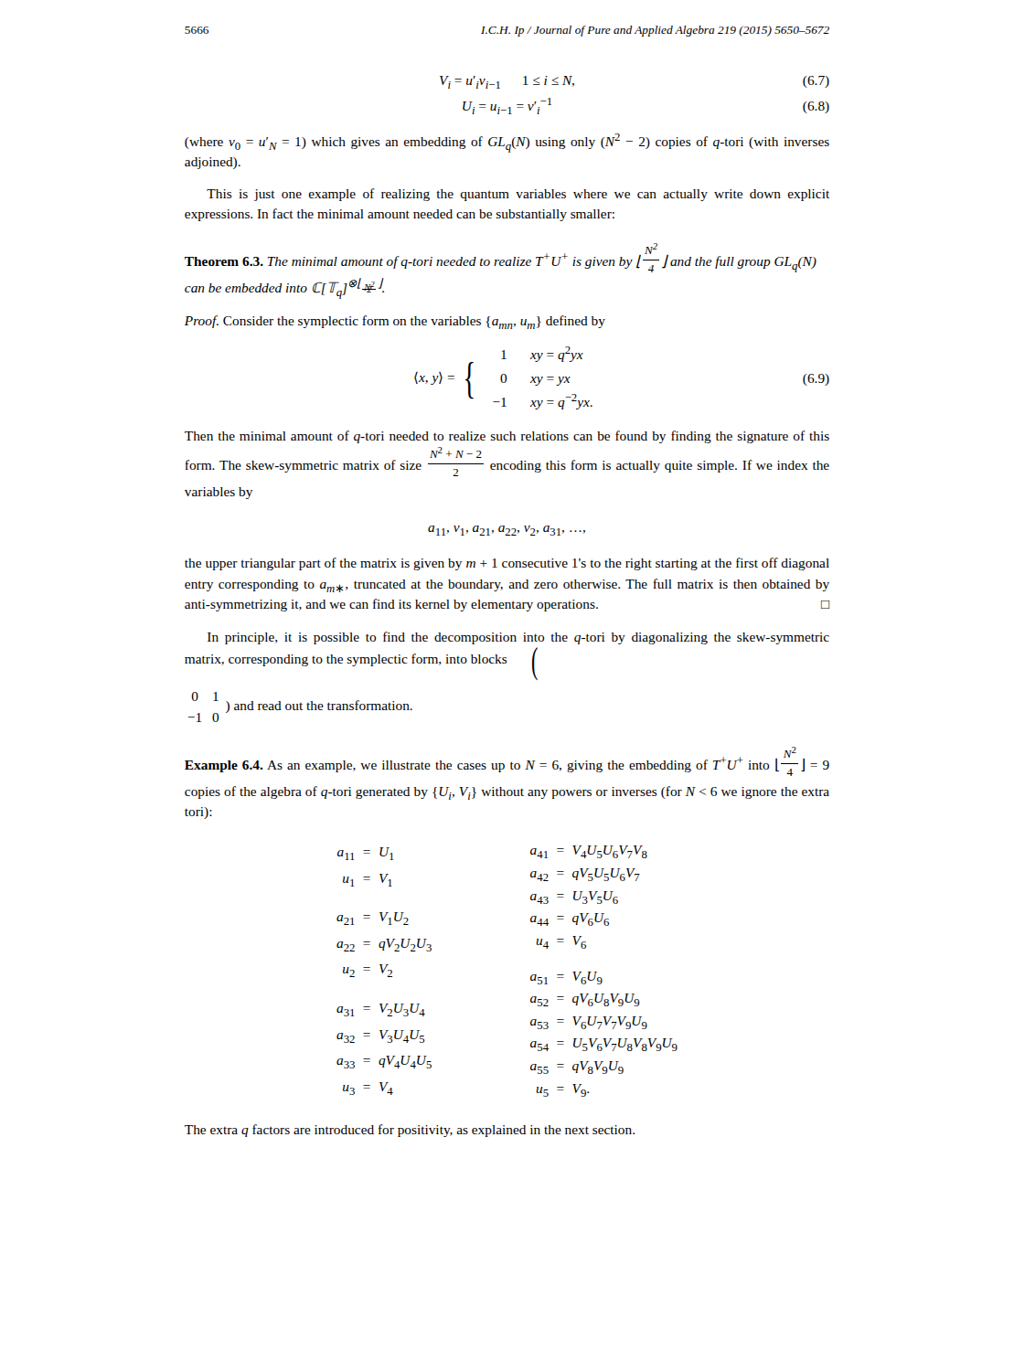5666 I.C.H. Ip / Journal of Pure and Applied Algebra 219 (2015) 5650–5672
Vi = u′ivi−1 1 ≤ i ≤ N, (6.7)
Ui = ui−1 = v′i−1 (6.8)
(where v0 = u′N = 1) which gives an embedding of GLq(N) using only (N2 − 2) copies of q-tori (with inverses adjoined).
This is just one example of realizing the quantum variables where we can actually write down explicit expressions. In fact the minimal amount needed can be substantially smaller:
Theorem 6.3. The minimal amount of q-tori needed to realize T+U+ is given by ⌊N24⌋ and the full group GLq(N) can be embedded into ℂ[𝕋q]⊗⌊N22⌋.
Proof. Consider the symplectic form on the variables {amn, um} defined by
⟨x, y⟩ = {
| 1 | xy = q 2 yx |
| 0 | xy = yx |
| −1 | xy = q −2 yx . |
(6.9)
Then the minimal amount of q-tori needed to realize such relations can be found by finding the signature of this form. The skew-symmetric matrix of size N2 + N − 22 encoding this form is actually quite simple. If we index the variables by
a11, v1, a21, a22, v2, a31, …,
the upper triangular part of the matrix is given by m + 1 consecutive 1's to the right starting at the first off diagonal entry corresponding to am∗, truncated at the boundary, and zero otherwise. The full matrix is then obtained by anti-symmetrizing it, and we can find its kernel by elementary operations. □
In principle, it is possible to find the decomposition into the q-tori by diagonalizing the skew-symmetric matrix, corresponding to the symplectic form, into blocks (
| 0 | 1 |
| −1 | 0 |
) and read out the transformation.
Example 6.4. As an example, we illustrate the cases up to N = 6, giving the embedding of T+U+ into ⌊N24⌋ = 9 copies of the algebra of q-tori generated by {Ui, Vi} without any powers or inverses (for N < 6 we ignore the extra tori):
| a 11 | = | U 1 |
| u 1 | = | V 1 |
| a 21 | = | V 1 U 2 |
| a 22 | = | qV 2 U 2 U 3 |
| u 2 | = | V 2 |
| a 31 | = | V 2 U 3 U 4 |
| a 32 | = | V 3 U 4 U 5 |
| a 33 | = | qV 4 U 4 U 5 |
| u 3 | = | V 4 |
| a 41 | = | V 4 U 5 U 6 V 7 V 8 |
| a 42 | = | qV 5 U 5 U 6 V 7 |
| a 43 | = | U 3 V 5 U 6 |
| a 44 | = | qV 6 U 6 |
| u 4 | = | V 6 |
| a 51 | = | V 6 U 9 |
| a 52 | = | qV 6 U 8 V 9 U 9 |
| a 53 | = | V 6 U 7 V 7 V 9 U 9 |
| a 54 | = | U 5 V 6 V 7 U 8 V 8 V 9 U 9 |
| a 55 | = | qV 8 V 9 U 9 |
| u 5 | = | V 9 . |
The extra q factors are introduced for positivity, as explained in the next section.